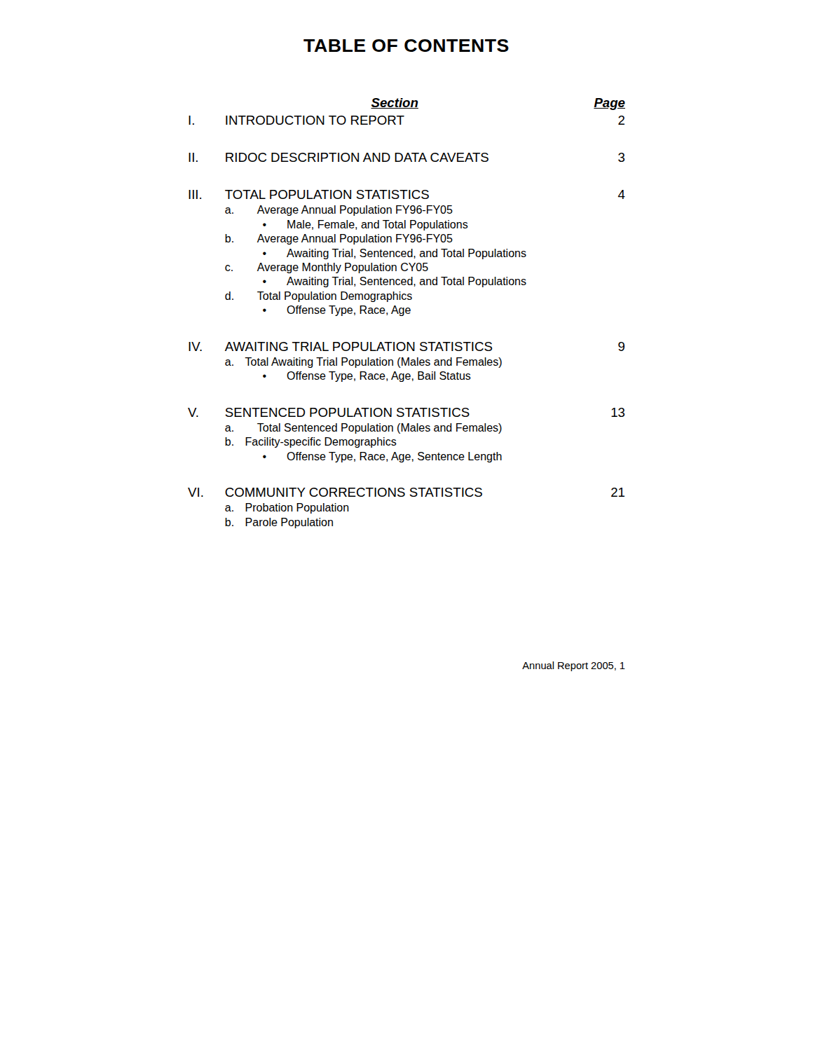TABLE OF CONTENTS
| | Section | Page |
| I. | INTRODUCTION TO REPORT | 2 |
| II. | RIDOC DESCRIPTION AND DATA CAVEATS | 3 |
| III. | TOTAL POPULATION STATISTICS a. Average Annual Population FY96-FY05 Male, Female, and Total Populations b. Average Annual Population FY96-FY05 Awaiting Trial, Sentenced, and Total Populations c. Average Monthly Population CY05 Awaiting Trial, Sentenced, and Total Populations d. Total Population Demographics Offense Type, Race, Age | 4 |
| IV. | AWAITING TRIAL POPULATION STATISTICS a. Total Awaiting Trial Population (Males and Females) Offense Type, Race, Age, Bail Status | 9 |
| V. | SENTENCED POPULATION STATISTICS a. Total Sentenced Population (Males and Females) b. Facility-specific Demographics Offense Type, Race, Age, Sentence Length | 13 |
| VI. | COMMUNITY CORRECTIONS STATISTICS a. Probation Population b. Parole Population | 21 |
Annual Report 2005, 1